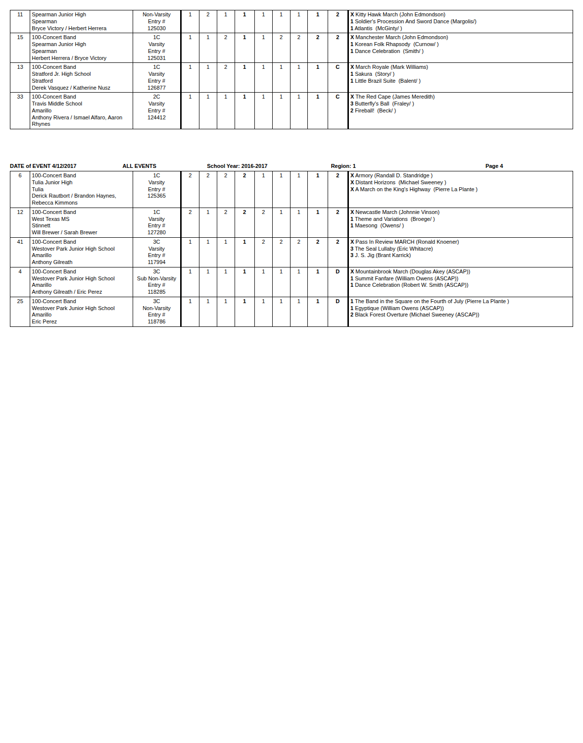| 11 | Spearman Junior High Spearman Bryce Victory / Herbert Herrera | Non-Varsity Entry # 125030 | 1 | 2 | 1 | 1 | 1 | 1 | 1 | 1 | 2 | X Kitty Hawk March (John Edmondson) 1 Soldier's Procession And Sword Dance (Margolis/) 1 Atlantis (McGinty/ ) |
| 15 | 100-Concert Band Spearman Junior High Spearman Herbert Herrera / Bryce Victory | 1C Varsity Entry # 125031 | 1 | 1 | 2 | 1 | 1 | 2 | 2 | 2 | 2 | X Manchester March (John Edmondson) 1 Korean Folk Rhapsody (Curnow/ ) 1 Dance Celebration (Smith/ ) |
| 13 | 100-Concert Band Stratford Jr. High School Stratford Derek Vasquez / Katherine Nusz | 1C Varsity Entry # 126877 | 1 | 1 | 2 | 1 | 1 | 1 | 1 | 1 | C | X March Royale (Mark Williams) 1 Sakura (Story/ ) 1 Little Brazil Suite (Balent/ ) |
| 33 | 100-Concert Band Travis Middle School Amarillo Anthony Rivera / Ismael Alfaro, Aaron Rhynes | 2C Varsity Entry # 124412 | 1 | 1 | 1 | 1 | 1 | 1 | 1 | 1 | C | X The Red Cape (James Meredith) 3 Butterfly's Ball (Fraley/ ) 2 Fireball! (Beck/ ) |
DATE of EVENT 4/12/2017
ALL EVENTS
School Year: 2016-2017
Region: 1
Page 4
| 6 | 100-Concert Band Tulia Junior High Tulia Derick Rautbort / Brandon Haynes, Rebecca Kimmons | 1C Varsity Entry # 125365 | 2 | 2 | 2 | 2 | 1 | 1 | 1 | 1 | 2 | X Armory (Randall D. Standridge ) X Distant Horizons (Michael Sweeney ) X A March on the King's Highway (Pierre La Plante ) |
| 12 | 100-Concert Band West Texas MS Stinnett Will Brewer / Sarah Brewer | 1C Varsity Entry # 127280 | 2 | 1 | 2 | 2 | 2 | 1 | 1 | 1 | 2 | X Newcastle March (Johnnie Vinson) 1 Theme and Variations (Broege/ ) 1 Maesong (Owens/ ) |
| 41 | 100-Concert Band Westover Park Junior High School Amarillo Anthony Gilreath | 3C Varsity Entry # 117994 | 1 | 1 | 1 | 1 | 2 | 2 | 2 | 2 | 2 | X Pass In Review MARCH (Ronald Knoener) 3 The Seal Lullaby (Eric Whitacre) 3 J. S. Jig (Brant Karrick) |
| 4 | 100-Concert Band Westover Park Junior High School Amarillo Anthony Gilreath / Eric Perez | 3C Sub Non-Varsity Entry # 118285 | 1 | 1 | 1 | 1 | 1 | 1 | 1 | 1 | D | X Mountainbrook March (Douglas Akey (ASCAP)) 1 Summit Fanfare (William Owens (ASCAP)) 1 Dance Celebration (Robert W. Smith (ASCAP)) |
| 25 | 100-Concert Band Westover Park Junior High School Amarillo Eric Perez | 3C Non-Varsity Entry # 118786 | 1 | 1 | 1 | 1 | 1 | 1 | 1 | 1 | D | 1 The Band in the Square on the Fourth of July (Pierre La Plante ) 1 Egyptique (William Owens (ASCAP)) 2 Black Forest Overture (Michael Sweeney (ASCAP)) |